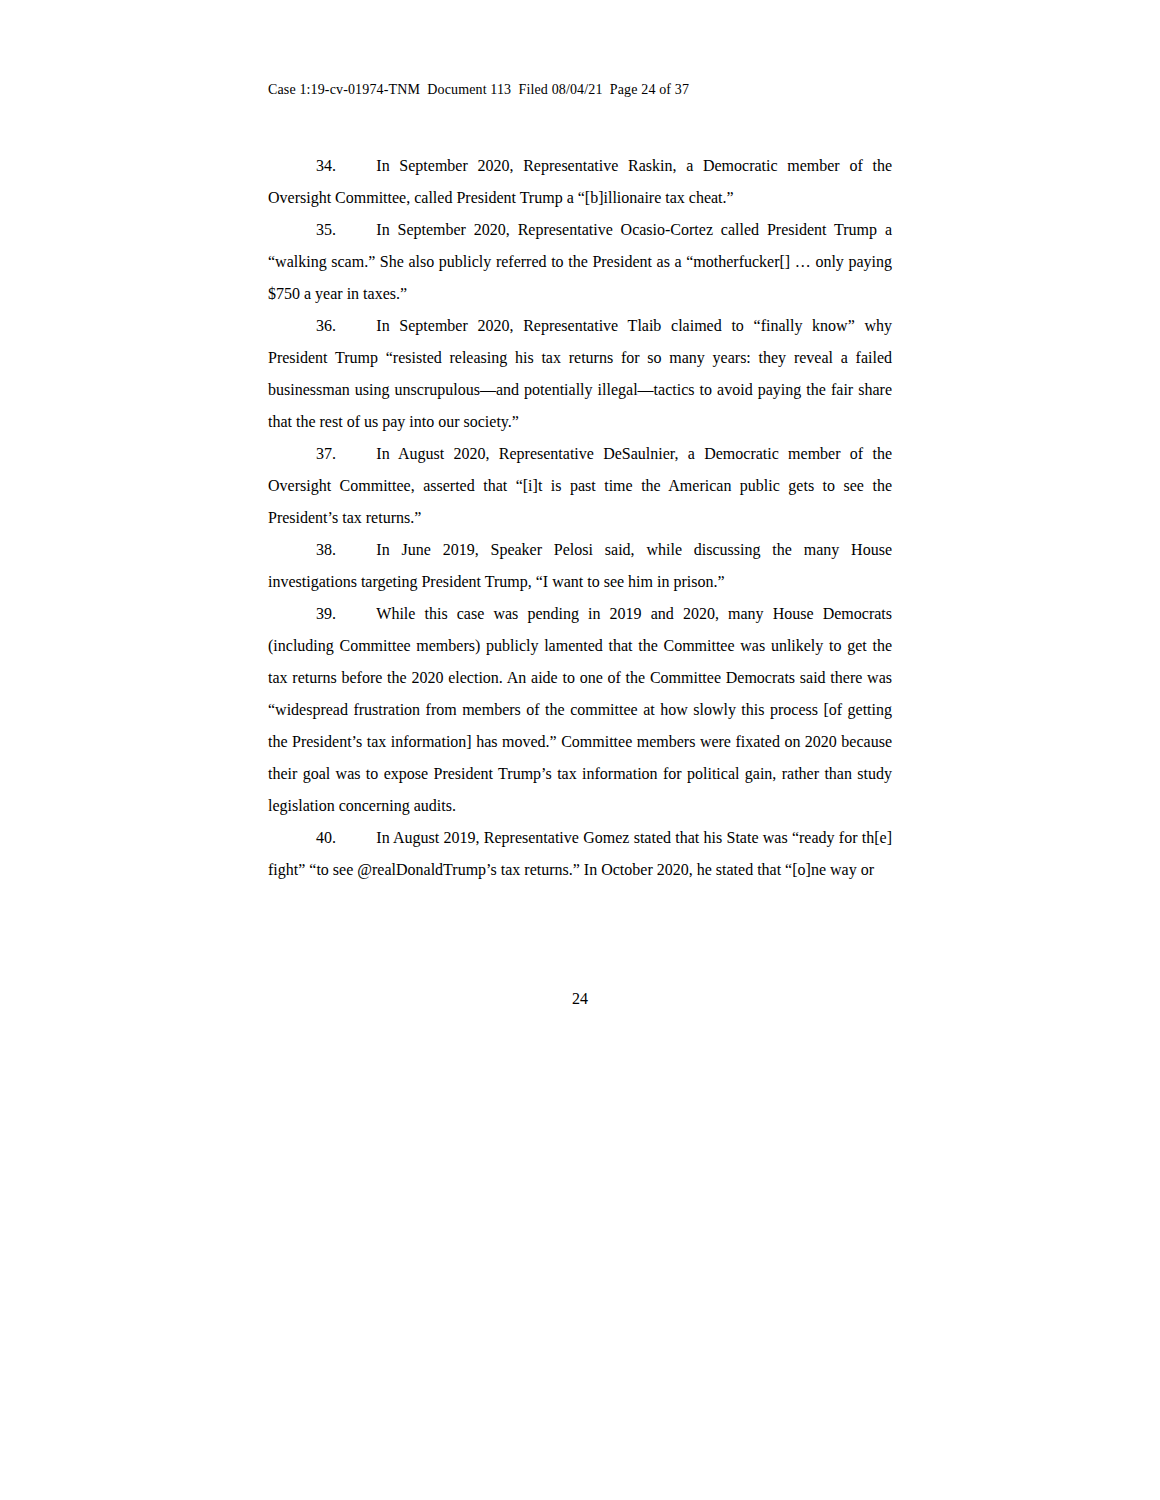Case 1:19-cv-01974-TNM Document 113 Filed 08/04/21 Page 24 of 37
34. In September 2020, Representative Raskin, a Democratic member of the Oversight Committee, called President Trump a “[b]illionaire tax cheat.”
35. In September 2020, Representative Ocasio-Cortez called President Trump a “walking scam.” She also publicly referred to the President as a “motherfucker[] … only paying $750 a year in taxes.”
36. In September 2020, Representative Tlaib claimed to “finally know” why President Trump “resisted releasing his tax returns for so many years: they reveal a failed businessman using unscrupulous—and potentially illegal—tactics to avoid paying the fair share that the rest of us pay into our society.”
37. In August 2020, Representative DeSaulnier, a Democratic member of the Oversight Committee, asserted that “[i]t is past time the American public gets to see the President’s tax returns.”
38. In June 2019, Speaker Pelosi said, while discussing the many House investigations targeting President Trump, “I want to see him in prison.”
39. While this case was pending in 2019 and 2020, many House Democrats (including Committee members) publicly lamented that the Committee was unlikely to get the tax returns before the 2020 election. An aide to one of the Committee Democrats said there was “widespread frustration from members of the committee at how slowly this process [of getting the President’s tax information] has moved.” Committee members were fixated on 2020 because their goal was to expose President Trump’s tax information for political gain, rather than study legislation concerning audits.
40. In August 2019, Representative Gomez stated that his State was “ready for th[e] fight” “to see @realDonaldTrump’s tax returns.” In October 2020, he stated that “[o]ne way or
24